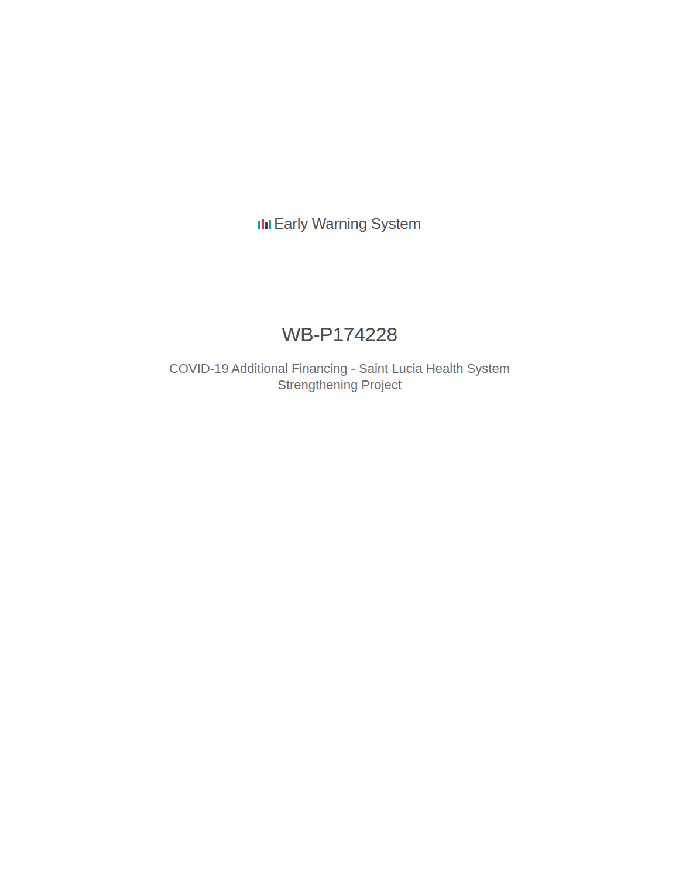Early Warning System
WB-P174228
COVID-19 Additional Financing - Saint Lucia Health System Strengthening Project